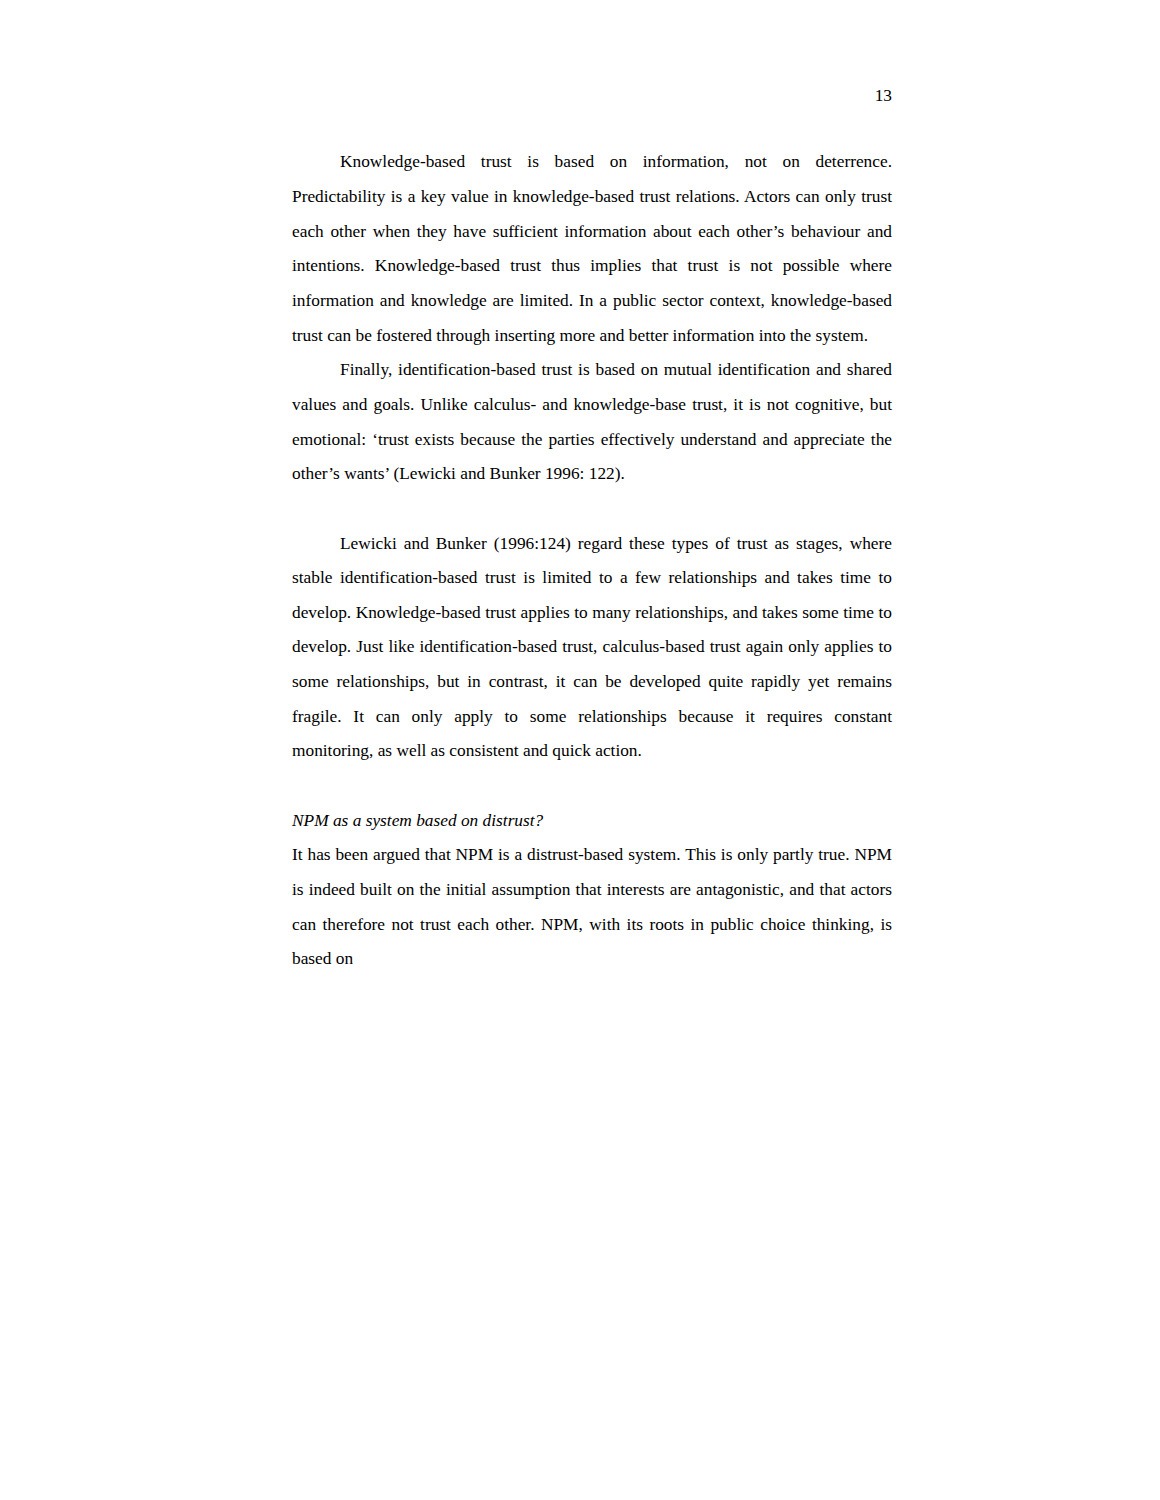13
Knowledge-based trust is based on information, not on deterrence. Predictability is a key value in knowledge-based trust relations. Actors can only trust each other when they have sufficient information about each other’s behaviour and intentions. Knowledge-based trust thus implies that trust is not possible where information and knowledge are limited. In a public sector context, knowledge-based trust can be fostered through inserting more and better information into the system.
Finally, identification-based trust is based on mutual identification and shared values and goals. Unlike calculus- and knowledge-base trust, it is not cognitive, but emotional: ‘trust exists because the parties effectively understand and appreciate the other’s wants’ (Lewicki and Bunker 1996: 122).
Lewicki and Bunker (1996:124) regard these types of trust as stages, where stable identification-based trust is limited to a few relationships and takes time to develop. Knowledge-based trust applies to many relationships, and takes some time to develop. Just like identification-based trust, calculus-based trust again only applies to some relationships, but in contrast, it can be developed quite rapidly yet remains fragile. It can only apply to some relationships because it requires constant monitoring, as well as consistent and quick action.
NPM as a system based on distrust?
It has been argued that NPM is a distrust-based system. This is only partly true. NPM is indeed built on the initial assumption that interests are antagonistic, and that actors can therefore not trust each other. NPM, with its roots in public choice thinking, is based on